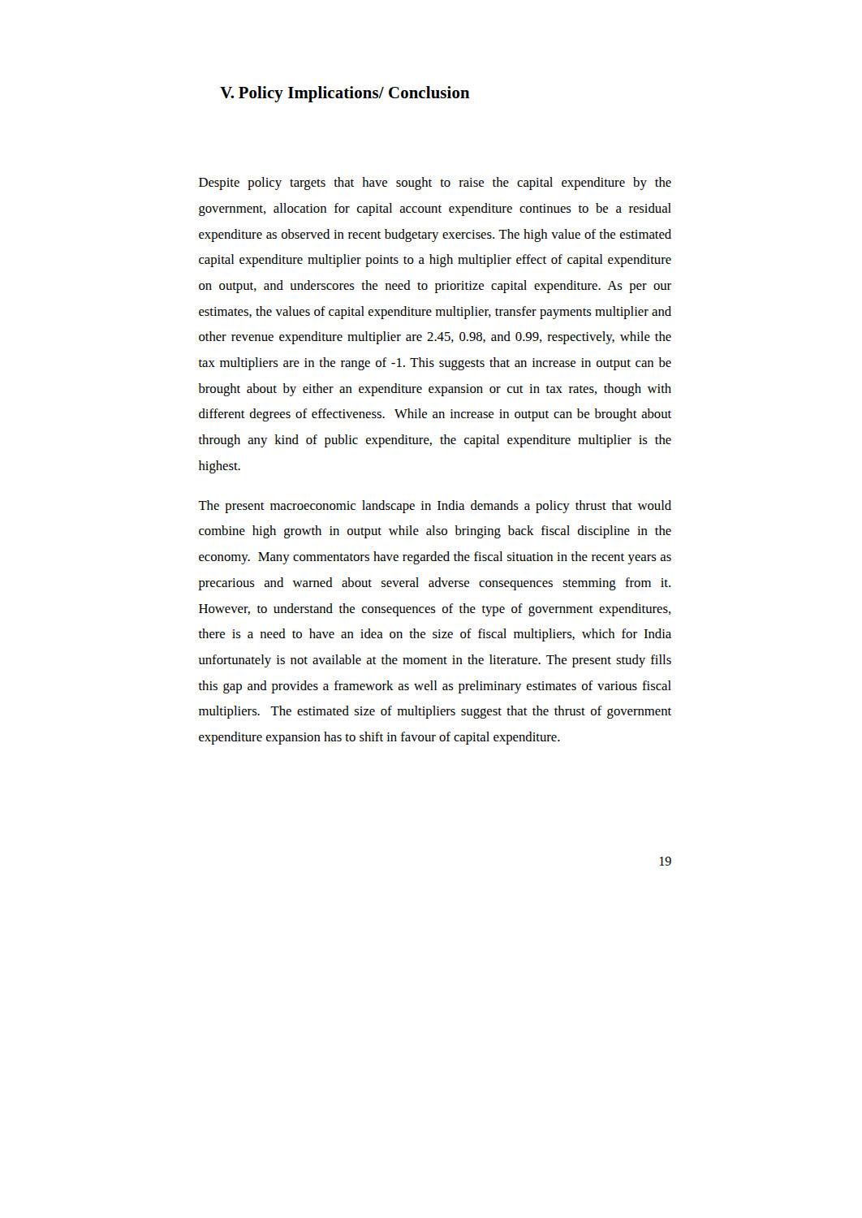V. Policy Implications/ Conclusion
Despite policy targets that have sought to raise the capital expenditure by the government, allocation for capital account expenditure continues to be a residual expenditure as observed in recent budgetary exercises. The high value of the estimated capital expenditure multiplier points to a high multiplier effect of capital expenditure on output, and underscores the need to prioritize capital expenditure. As per our estimates, the values of capital expenditure multiplier, transfer payments multiplier and other revenue expenditure multiplier are 2.45, 0.98, and 0.99, respectively, while the tax multipliers are in the range of -1. This suggests that an increase in output can be brought about by either an expenditure expansion or cut in tax rates, though with different degrees of effectiveness. While an increase in output can be brought about through any kind of public expenditure, the capital expenditure multiplier is the highest.
The present macroeconomic landscape in India demands a policy thrust that would combine high growth in output while also bringing back fiscal discipline in the economy. Many commentators have regarded the fiscal situation in the recent years as precarious and warned about several adverse consequences stemming from it. However, to understand the consequences of the type of government expenditures, there is a need to have an idea on the size of fiscal multipliers, which for India unfortunately is not available at the moment in the literature. The present study fills this gap and provides a framework as well as preliminary estimates of various fiscal multipliers. The estimated size of multipliers suggest that the thrust of government expenditure expansion has to shift in favour of capital expenditure.
19